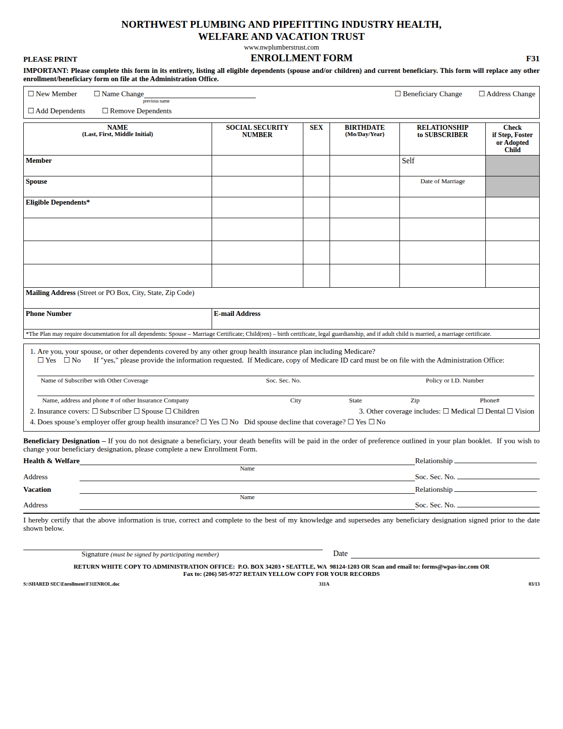NORTHWEST PLUMBING AND PIPEFITTING INDUSTRY HEALTH,
WELFARE AND VACATION TRUST
www.nwplumberstrust.com
PLEASE PRINT
ENROLLMENT FORM
F31
IMPORTANT: Please complete this form in its entirety, listing all eligible dependents (spouse and/or children) and current beneficiary. This form will replace any other enrollment/beneficiary form on file at the Administration Office.
☐ New Member ☐ Name Change
☐ Beneficiary Change ☐ Address Change
previous name
☐ Add Dependents ☐ Remove Dependents
| NAME (Last, First, Middle Initial) | SOCIAL SECURITY NUMBER | SEX | BIRTHDATE (Mo/Day/Year) | RELATIONSHIP to SUBSCRIBER | Check if Step, Foster or Adopted Child |
| --- | --- | --- | --- | --- | --- |
| Member | | | | Self | |
| Spouse | | | | Date of Marriage | |
| Eligible Dependents* | | | | | |
| Mailing Address (Street or PO Box, City, State, Zip Code) |
| Phone Number | E-mail Address |
| *The Plan may require documentation for all dependents: Spouse – Marriage Certificate; Child(ren) – birth certificate, legal guardianship, and if adult child is married, a marriage certificate. |
Are you, your spouse, or other dependents covered by any other group health insurance plan including Medicare?
☐ Yes ☐ No If "yes," please provide the information requested. If Medicare, copy of Medicare ID card must be on file with the Administration Office:
Name of Subscriber with Other Coverage Soc. Sec. No. Policy or I.D. Number
Name, address and phone # of other Insurance Company City State Zip Phone#
Insurance covers: ☐ Subscriber ☐ Spouse ☐ Children 3. Other coverage includes: ☐ Medical ☐ Dental ☐ Vision
Does spouse’s employer offer group health insurance? ☐ Yes ☐ No Did spouse decline that coverage? ☐ Yes ☐ No
Beneficiary Designation – If you do not designate a beneficiary, your death benefits will be paid in the order of preference outlined in your plan booklet. If you wish to change your beneficiary designation, please complete a new Enrollment Form.
| Health & Welfare | | Relationship |
| | Name | |
| Address | | Soc. Sec. No. |
| Vacation | | Relationship |
| | Name | |
| Address | | Soc. Sec. No. |
I hereby certify that the above information is true, correct and complete to the best of my knowledge and supersedes any beneficiary designation signed prior to the date shown below.
Signature (must be signed by participating member)
Date
RETURN WHITE COPY TO ADMINISTRATION OFFICE: P.O. BOX 34203 • SEATTLE, WA 98124-1203 OR Scan and email to: forms@wpas-inc.com OR
Fax to: (206) 505-9727 RETAIN YELLOW COPY FOR YOUR RECORDS
S:\SHARED SEC\Enrollment\F31ENROL.doc 311A 03/13